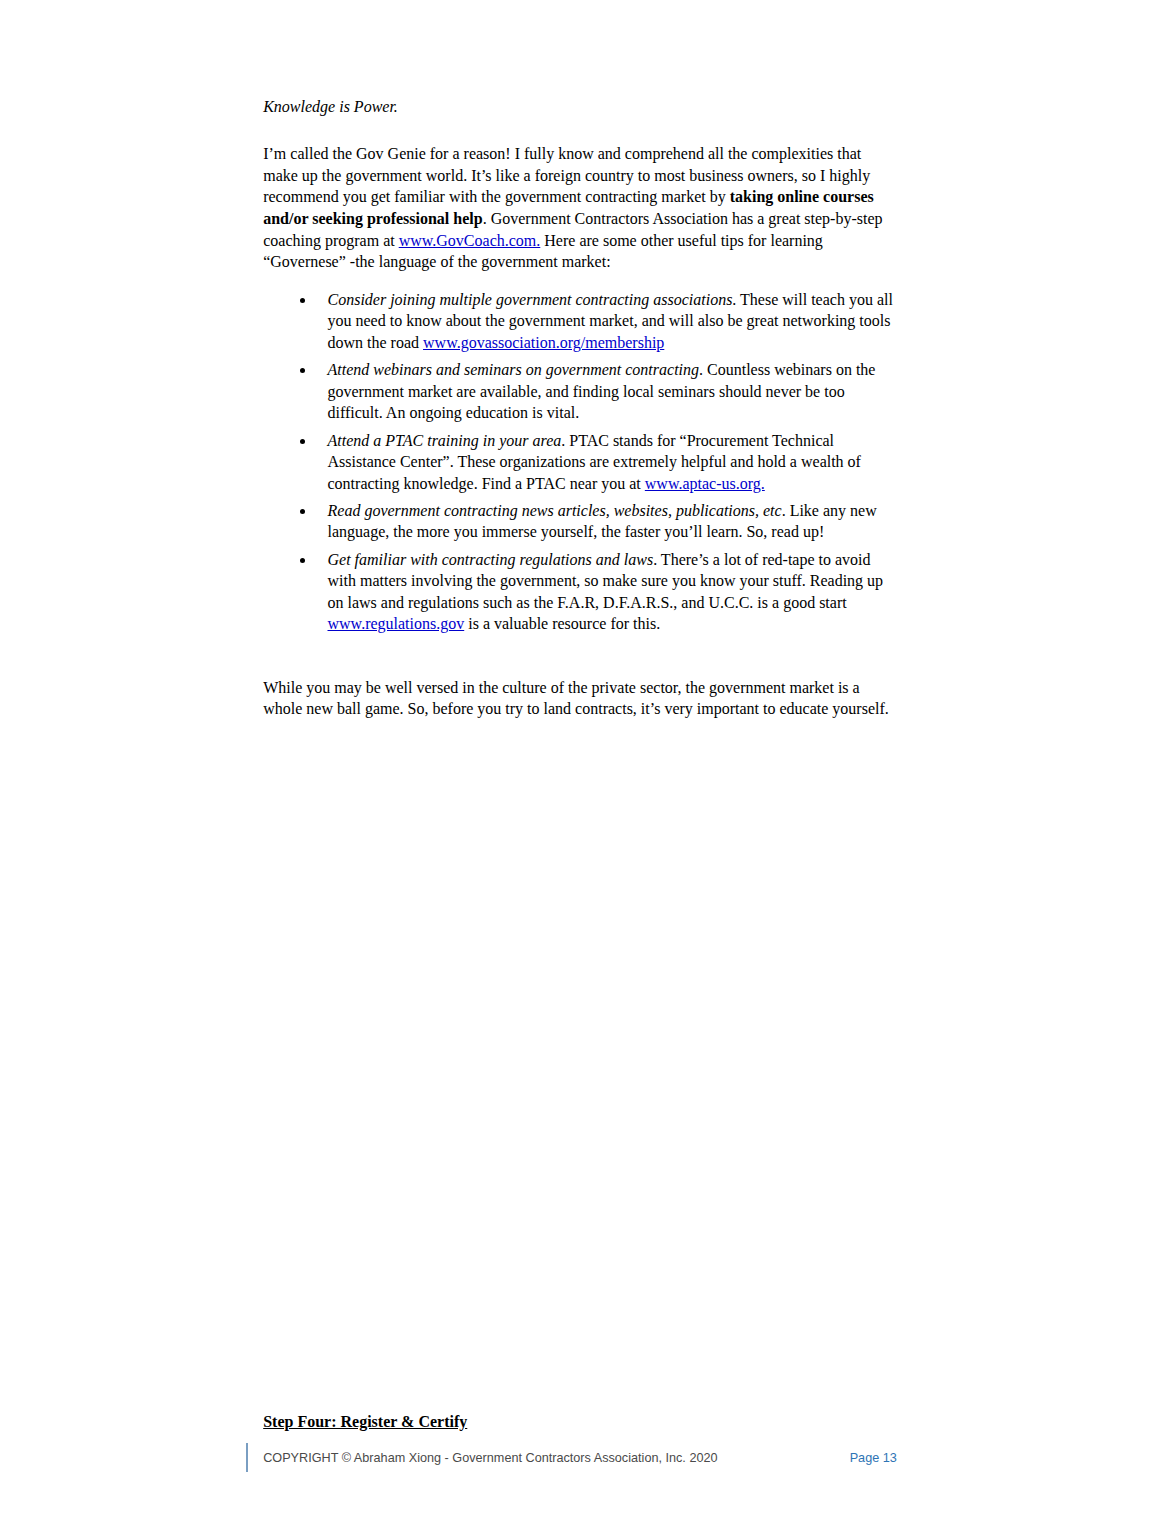Knowledge is Power.
I’m called the Gov Genie for a reason! I fully know and comprehend all the complexities that make up the government world. It’s like a foreign country to most business owners, so I highly recommend you get familiar with the government contracting market by taking online courses and/or seeking professional help. Government Contractors Association has a great step-by-step coaching program at www.GovCoach.com. Here are some other useful tips for learning “Governese” -the language of the government market:
Consider joining multiple government contracting associations. These will teach you all you need to know about the government market, and will also be great networking tools down the road www.govassociation.org/membership
Attend webinars and seminars on government contracting. Countless webinars on the government market are available, and finding local seminars should never be too difficult. An ongoing education is vital.
Attend a PTAC training in your area. PTAC stands for “Procurement Technical Assistance Center”. These organizations are extremely helpful and hold a wealth of contracting knowledge. Find a PTAC near you at www.aptac-us.org.
Read government contracting news articles, websites, publications, etc. Like any new language, the more you immerse yourself, the faster you’ll learn. So, read up!
Get familiar with contracting regulations and laws. There’s a lot of red-tape to avoid with matters involving the government, so make sure you know your stuff. Reading up on laws and regulations such as the F.A.R, D.F.A.R.S., and U.C.C. is a good start www.regulations.gov is a valuable resource for this.
While you may be well versed in the culture of the private sector, the government market is a whole new ball game. So, before you try to land contracts, it’s very important to educate yourself.
Step Four: Register & Certify
COPYRIGHT © Abraham Xiong - Government Contractors Association, Inc. 2020 Page 13